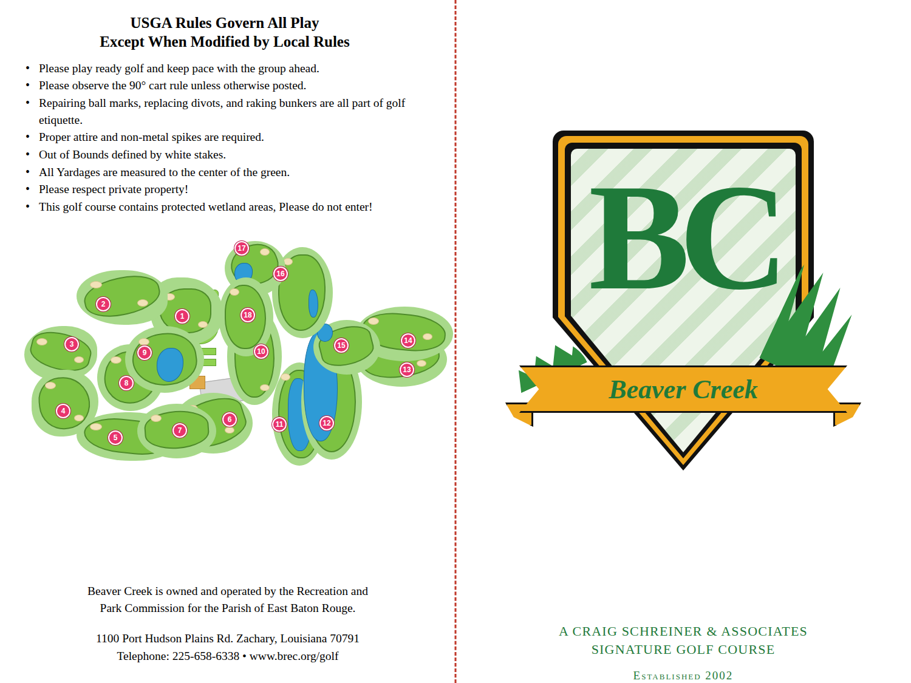USGA Rules Govern All Play
Except When Modified by Local Rules
Please play ready golf and keep pace with the group ahead.
Please observe the 90° cart rule unless otherwise posted.
Repairing ball marks, replacing divots, and raking bunkers are all part of golf etiquette.
Proper attire and non-metal spikes are required.
Out of Bounds defined by white stakes.
All Yardages are measured to the center of the green.
Please respect private property!
This golf course contains protected wetland areas, Please do not enter!
1
2
3
4
5
6
7
8
9
10
11
12
13
14
15
16
17
18
Beaver Creek is owned and operated by the Recreation and
Park Commission for the Parish of East Baton Rouge.
1100 Port Hudson Plains Rd. Zachary, Louisiana 70791
Telephone: 225-658-6338 • www.brec.org/golf
BC
Beaver Creek
A Craig Schreiner & Associates
Signature Golf Course
Established 2002